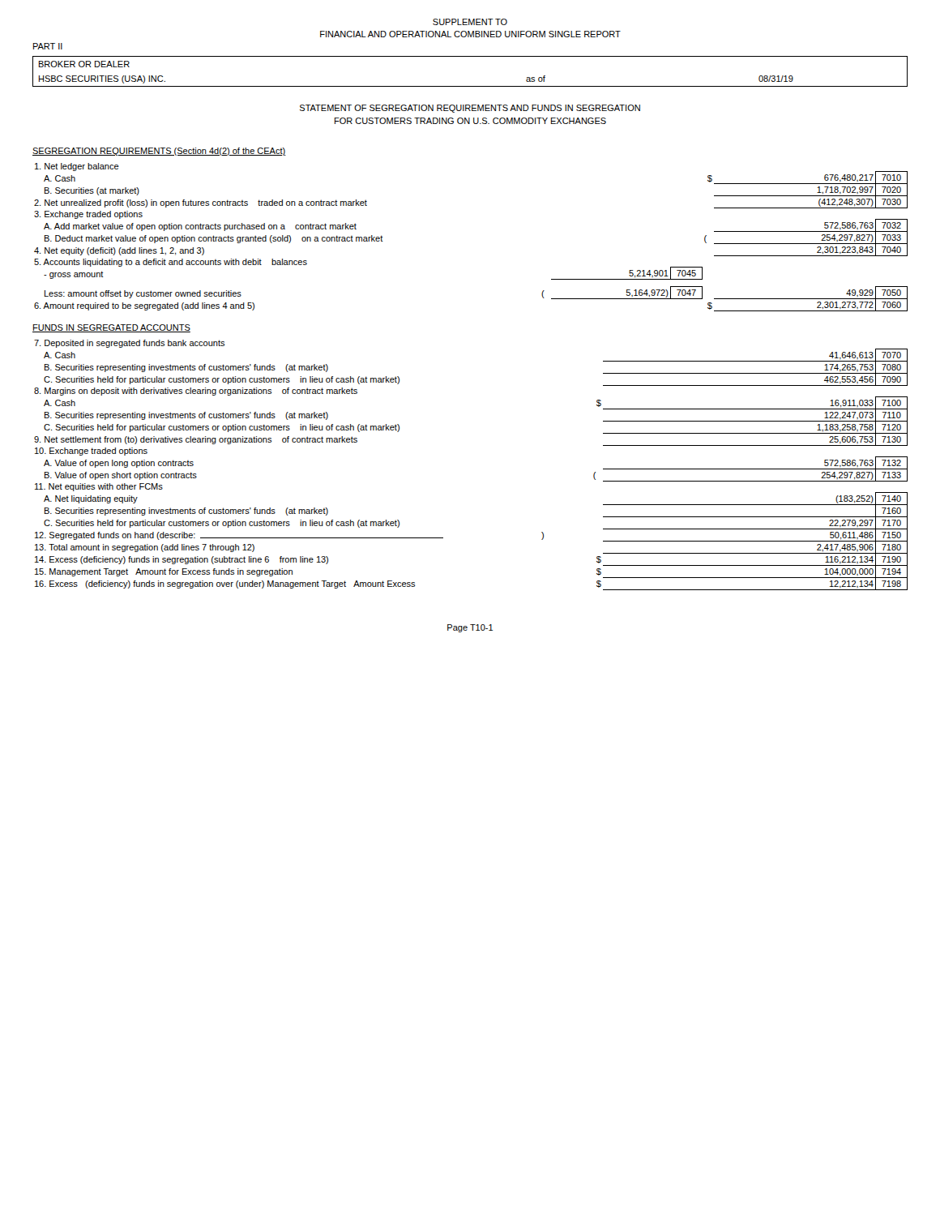SUPPLEMENT TO
FINANCIAL AND OPERATIONAL COMBINED UNIFORM SINGLE REPORT
PART II
| BROKER OR DEALER | | |
| HSBC SECURITIES (USA) INC. | as of | 08/31/19 |
STATEMENT OF SEGREGATION REQUIREMENTS AND FUNDS IN SEGREGATION
FOR CUSTOMERS TRADING ON U.S. COMMODITY EXCHANGES
SEGREGATION REQUIREMENTS (Section 4d(2) of the CEAct)
| 1. Net ledger balance | | | | | | |
| A. Cash | | | | $ | 676,480,217 | 7010 |
| B. Securities (at market) | | | | | 1,718,702,997 | 7020 |
| 2. Net unrealized profit (loss) in open futures contracts traded on a contract market | | | | | (412,248,307) | 7030 |
| 3. Exchange traded options | | | | | | |
| A. Add market value of open option contracts purchased on a contract market | | | | | 572,586,763 | 7032 |
| B. Deduct market value of open option contracts granted (sold) on a contract market | | | | ( | 254,297,827) | 7033 |
| 4. Net equity (deficit) (add lines 1, 2, and 3) | | | | | 2,301,223,843 | 7040 |
| 5. Accounts liquidating to a deficit and accounts with debit balances | | | | | | |
| - gross amount | | 5,214,901 | 7045 | | | |
| Less: amount offset by customer owned securities | ( | 5,164,972) | 7047 | | 49,929 | 7050 |
| 6. Amount required to be segregated (add lines 4 and 5) | | | | $ | 2,301,273,772 | 7060 |
FUNDS IN SEGREGATED ACCOUNTS
| 7. Deposited in segregated funds bank accounts | | | | | | |
| A. Cash | | | | | 41,646,613 | 7070 |
| B. Securities representing investments of customers' funds (at market) | | | | | 174,265,753 | 7080 |
| C. Securities held for particular customers or option customers in lieu of cash (at market) | | | | | 462,553,456 | 7090 |
| 8. Margins on deposit with derivatives clearing organizations of contract markets | | | | | | |
| A. Cash | | | | $ | 16,911,033 | 7100 |
| B. Securities representing investments of customers' funds (at market) | | | | | 122,247,073 | 7110 |
| C. Securities held for particular customers or option customers in lieu of cash (at market) | | | | | 1,183,258,758 | 7120 |
| 9. Net settlement from (to) derivatives clearing organizations of contract markets | | | | | 25,606,753 | 7130 |
| 10. Exchange traded options | | | | | | |
| A. Value of open long option contracts | | | | | 572,586,763 | 7132 |
| B. Value of open short option contracts | | | | ( | 254,297,827) | 7133 |
| 11. Net equities with other FCMs | | | | | | |
| A. Net liquidating equity | | | | | (183,252) | 7140 |
| B. Securities representing investments of customers' funds (at market) | | | | | | 7160 |
| C. Securities held for particular customers or option customers in lieu of cash (at market) | | | | | 22,279,297 | 7170 |
| 12. Segregated funds on hand (describe: | ) | | | | 50,611,486 | 7150 |
| 13. Total amount in segregation (add lines 7 through 12) | | | | | 2,417,485,906 | 7180 |
| 14. Excess (deficiency) funds in segregation (subtract line 6 from line 13) | | | | $ | 116,212,134 | 7190 |
| 15. Management Target Amount for Excess funds in segregation | | | | $ | 104,000,000 | 7194 |
| 16. Excess (deficiency) funds in segregation over (under) Management Target Amount Excess | | | | $ | 12,212,134 | 7198 |
Page T10-1